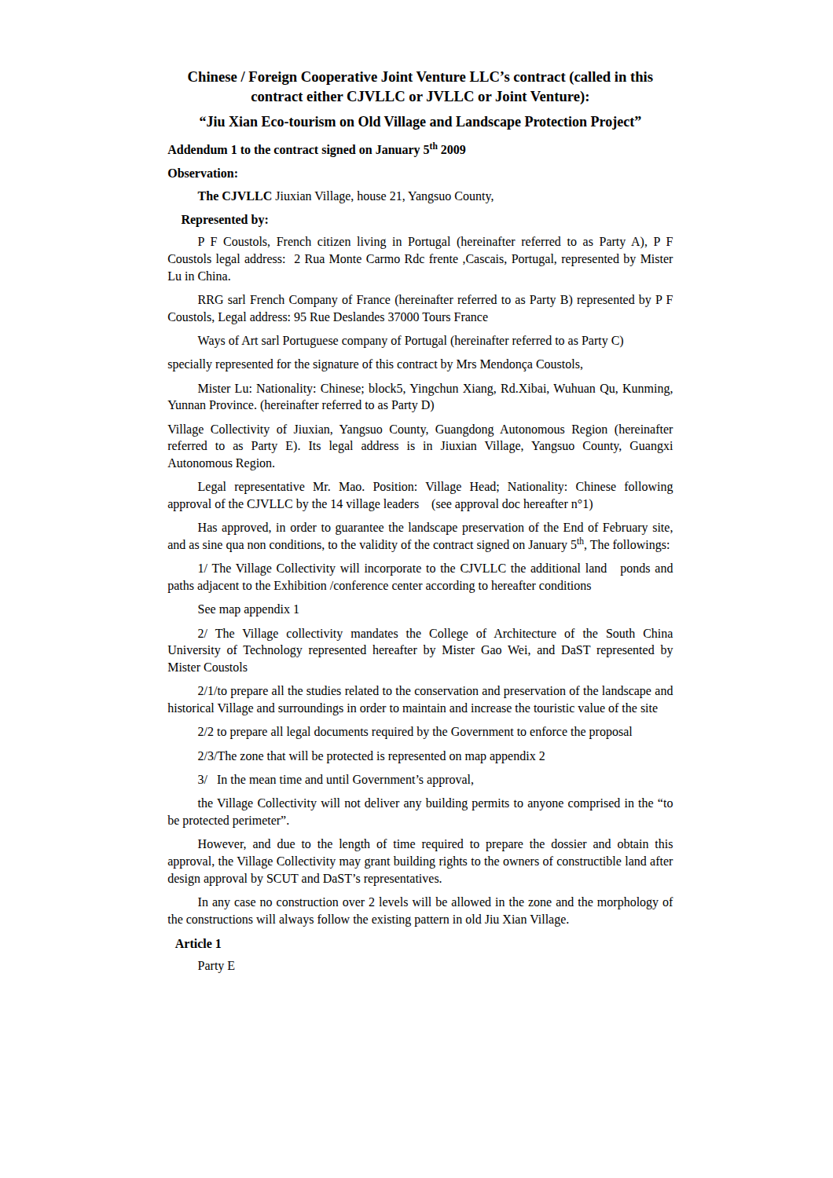Chinese / Foreign Cooperative Joint Venture LLC’s contract (called in this contract either CJVLLC or JVLLC or Joint Venture):
“Jiu Xian Eco-tourism on Old Village and Landscape Protection Project”
Addendum 1 to the contract signed on January 5th 2009
Observation:
The CJVLLC Jiuxian Village, house 21, Yangsuo County,
Represented by:
P F Coustols, French citizen living in Portugal (hereinafter referred to as Party A), P F Coustols legal address: 2 Rua Monte Carmo Rdc frente ,Cascais, Portugal, represented by Mister Lu in China.
RRG sarl French Company of France (hereinafter referred to as Party B) represented by P F Coustols, Legal address: 95 Rue Deslandes 37000 Tours France
Ways of Art sarl Portuguese company of Portugal (hereinafter referred to as Party C)
specially represented for the signature of this contract by Mrs Mendonça Coustols,
Mister Lu: Nationality: Chinese; block5, Yingchun Xiang, Rd.Xibai, Wuhuan Qu, Kunming, Yunnan Province. (hereinafter referred to as Party D)
Village Collectivity of Jiuxian, Yangsuo County, Guangdong Autonomous Region (hereinafter referred to as Party E). Its legal address is in Jiuxian Village, Yangsuo County, Guangxi Autonomous Region.
Legal representative Mr. Mao. Position: Village Head; Nationality: Chinese following approval of the CJVLLC by the 14 village leaders (see approval doc hereafter n°1)
Has approved, in order to guarantee the landscape preservation of the End of February site, and as sine qua non conditions, to the validity of the contract signed on January 5th, The followings:
1/ The Village Collectivity will incorporate to the CJVLLC the additional land ponds and paths adjacent to the Exhibition /conference center according to hereafter conditions
See map appendix 1
2/ The Village collectivity mandates the College of Architecture of the South China University of Technology represented hereafter by Mister Gao Wei, and DaST represented by Mister Coustols
2/1/to prepare all the studies related to the conservation and preservation of the landscape and historical Village and surroundings in order to maintain and increase the touristic value of the site
2/2 to prepare all legal documents required by the Government to enforce the proposal
2/3/The zone that will be protected is represented on map appendix 2
3/ In the mean time and until Government’s approval,
the Village Collectivity will not deliver any building permits to anyone comprised in the “to be protected perimeter”.
However, and due to the length of time required to prepare the dossier and obtain this approval, the Village Collectivity may grant building rights to the owners of constructible land after design approval by SCUT and DaST’s representatives.
In any case no construction over 2 levels will be allowed in the zone and the morphology of the constructions will always follow the existing pattern in old Jiu Xian Village.
Article 1
Party E